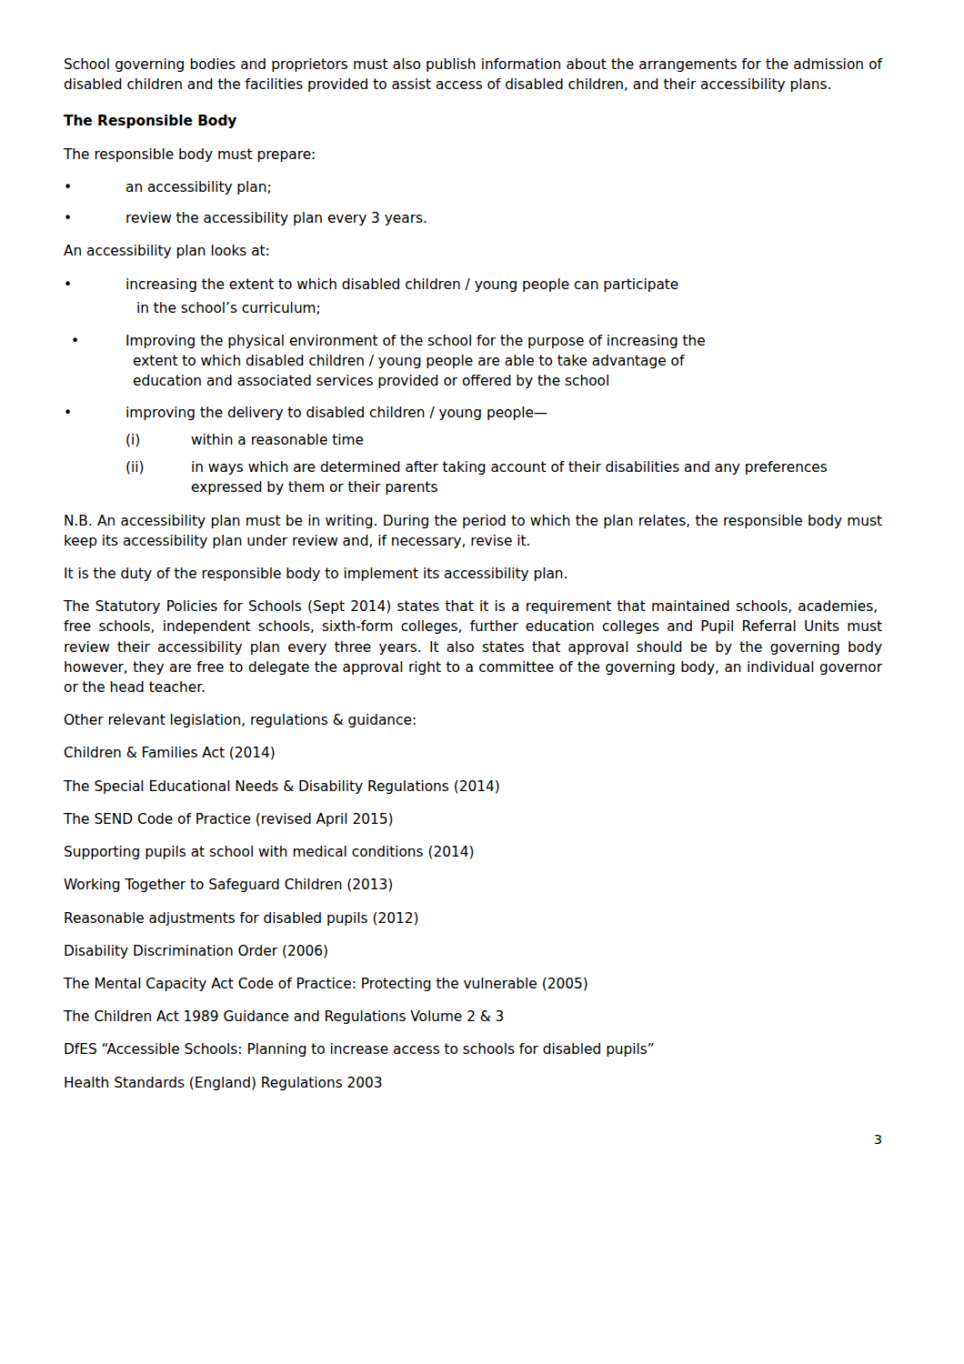School governing bodies and proprietors must also publish information about the arrangements for the admission of disabled children and the facilities provided to assist access of disabled children, and their accessibility plans.
The Responsible Body
The responsible body must prepare:
•an accessibility plan;
•review the accessibility plan every 3 years.
An accessibility plan looks at:
•increasing the extent to which disabled children / young people can participate in the school’s curriculum;
•Improving the physical environment of the school for the purpose of increasing the extent to which disabled children / young people are able to take advantage of education and associated services provided or offered by the school
•improving the delivery to disabled children / young people—
(i) within a reasonable time
(ii) in ways which are determined after taking account of their disabilities and any preferences expressed by them or their parents
N.B. An accessibility plan must be in writing. During the period to which the plan relates, the responsible body must keep its accessibility plan under review and, if necessary, revise it.
It is the duty of the responsible body to implement its accessibility plan.
The Statutory Policies for Schools (Sept 2014) states that it is a requirement that maintained schools, academies, free schools, independent schools, sixth-form colleges, further education colleges and Pupil Referral Units must review their accessibility plan every three years. It also states that approval should be by the governing body however, they are free to delegate the approval right to a committee of the governing body, an individual governor or the head teacher.
Other relevant legislation, regulations & guidance:
Children & Families Act (2014)
The Special Educational Needs & Disability Regulations (2014)
The SEND Code of Practice (revised April 2015)
Supporting pupils at school with medical conditions (2014)
Working Together to Safeguard Children (2013)
Reasonable adjustments for disabled pupils (2012)
Disability Discrimination Order (2006)
The Mental Capacity Act Code of Practice: Protecting the vulnerable (2005)
The Children Act 1989 Guidance and Regulations Volume 2 & 3
DfES “Accessible Schools: Planning to increase access to schools for disabled pupils”
Health Standards (England) Regulations 2003
3